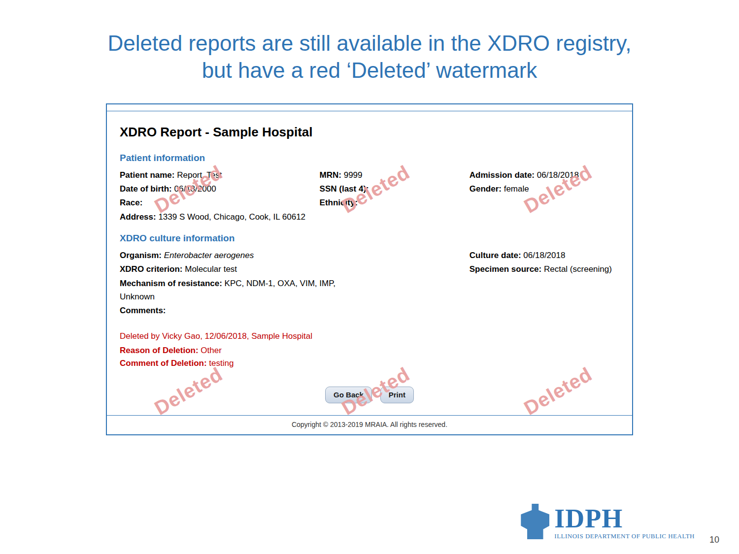Deleted reports are still available in the XDRO registry,
but have a red ‘Deleted’ watermark
Deleted
Deleted
Deleted
Deleted
Deleted
Deleted
XDRO Report - Sample Hospital
Patient information
| Patient name: Report, Test | MRN: 9999 | Admission date: 06/18/2018 |
| Date of birth: 06/18/2000 | SSN (last 4): | Gender: female |
| Race: | Ethnicity: | |
| Address: 1339 S Wood, Chicago, Cook, IL 60612 |
XDRO culture information
| Organism: Enterobacter aerogenes | | Culture date: 06/18/2018 |
| XDRO criterion: Molecular test | | Specimen source: Rectal (screening) |
Mechanism of resistance: KPC, NDM-1, OXA, VIM, IMP,
Unknown
Comments:
Deleted by Vicky Gao, 12/06/2018, Sample Hospital
Reason of Deletion: Other
Comment of Deletion: testing
Go Back Print
Copyright © 2013-2019 MRAIA. All rights reserved.
IDPH
ILLINOIS DEPARTMENT OF PUBLIC HEALTH
10